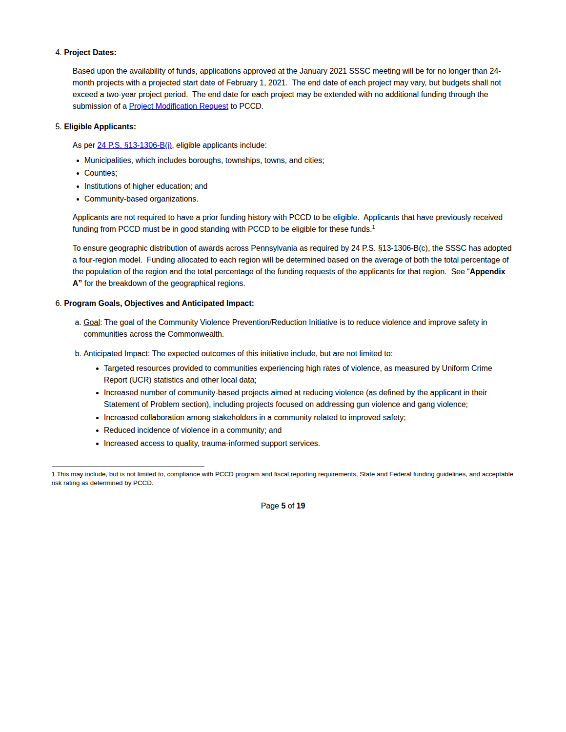Project Dates:
Based upon the availability of funds, applications approved at the January 2021 SSSC meeting will be for no longer than 24-month projects with a projected start date of February 1, 2021. The end date of each project may vary, but budgets shall not exceed a two-year project period. The end date for each project may be extended with no additional funding through the submission of a Project Modification Request to PCCD.
Eligible Applicants:
As per 24 P.S. §13-1306-B(i), eligible applicants include:
Municipalities, which includes boroughs, townships, towns, and cities;
Counties;
Institutions of higher education; and
Community-based organizations.
Applicants are not required to have a prior funding history with PCCD to be eligible. Applicants that have previously received funding from PCCD must be in good standing with PCCD to be eligible for these funds.1
To ensure geographic distribution of awards across Pennsylvania as required by 24 P.S. §13-1306-B(c), the SSSC has adopted a four-region model. Funding allocated to each region will be determined based on the average of both the total percentage of the population of the region and the total percentage of the funding requests of the applicants for that region. See “Appendix A” for the breakdown of the geographical regions.
Program Goals, Objectives and Anticipated Impact:
Goal: The goal of the Community Violence Prevention/Reduction Initiative is to reduce violence and improve safety in communities across the Commonwealth.
Anticipated Impact: The expected outcomes of this initiative include, but are not limited to:
Targeted resources provided to communities experiencing high rates of violence, as measured by Uniform Crime Report (UCR) statistics and other local data;
Increased number of community-based projects aimed at reducing violence (as defined by the applicant in their Statement of Problem section), including projects focused on addressing gun violence and gang violence;
Increased collaboration among stakeholders in a community related to improved safety;
Reduced incidence of violence in a community; and
Increased access to quality, trauma-informed support services.
1 This may include, but is not limited to, compliance with PCCD program and fiscal reporting requirements, State and Federal funding guidelines, and acceptable risk rating as determined by PCCD.
Page 5 of 19